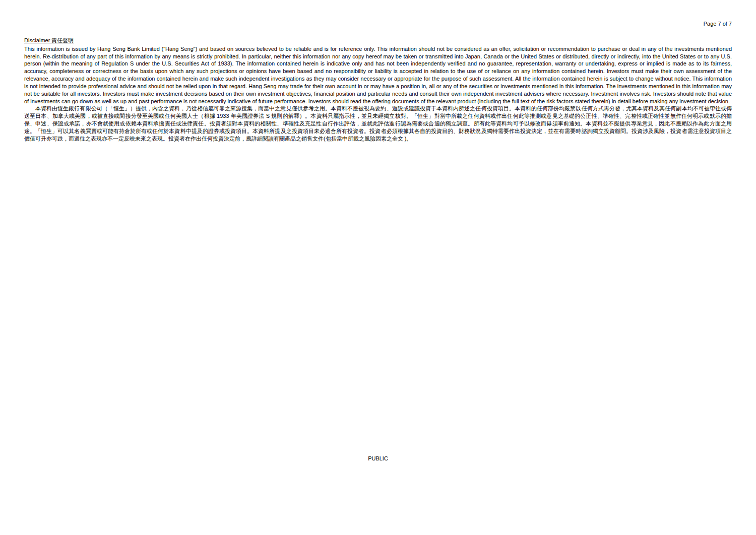Page 7 of 7
Disclaimer 責任聲明
This information is issued by Hang Seng Bank Limited ("Hang Seng") and based on sources believed to be reliable and is for reference only. This information should not be considered as an offer, solicitation or recommendation to purchase or deal in any of the investments mentioned herein. Re-distribution of any part of this information by any means is strictly prohibited. In particular, neither this information nor any copy hereof may be taken or transmitted into Japan, Canada or the United States or distributed, directly or indirectly, into the United States or to any U.S. person (within the meaning of Regulation S under the U.S. Securities Act of 1933). The information contained herein is indicative only and has not been independently verified and no guarantee, representation, warranty or undertaking, express or implied is made as to its fairness, accuracy, completeness or correctness or the basis upon which any such projections or opinions have been based and no responsibility or liability is accepted in relation to the use of or reliance on any information contained herein. Investors must make their own assessment of the relevance, accuracy and adequacy of the information contained herein and make such independent investigations as they may consider necessary or appropriate for the purpose of such assessment. All the information contained herein is subject to change without notice. This information is not intended to provide professional advice and should not be relied upon in that regard. Hang Seng may trade for their own account in or may have a position in, all or any of the securities or investments mentioned in this information. The investments mentioned in this information may not be suitable for all investors. Investors must make investment decisions based on their own investment objectives, financial position and particular needs and consult their own independent investment advisers where necessary. Investment involves risk. Investors should note that value of investments can go down as well as up and past performance is not necessarily indicative of future performance. Investors should read the offering documents of the relevant product (including the full text of the risk factors stated therein) in detail before making any investment decision.
本資料由恆生銀行有限公司（「恒生」）提供，內含之資料，乃從相信屬可靠之來源搜集，而當中之意見僅供參考之用。本資料不應被視為要約、遊説或建議投資于本資料内所述之任何投資項目。本資料的任何部份均嚴禁以任何方式再分發，尤其本資料及其任何副本均不可被帶往或傳送至日本、加拿大或美國，或被直接或間接分發至美國或任何美國人士（根據 1933 年美國證券法 S 規則的解釋）。本資料只屬指示性，並且未經獨立核對。「恒生」對當中所載之任何資料或作出任何此等推測或意見之基礎的公正性、準確性、完整性或正確性並無作任何明示或默示的擔保、申述、保證或承諾，亦不會就使用或依賴本資料承擔責任或法律責任。投資者須對本資料的相關性、準確性及充足性自行作出評估，並就此評估進行認為需要或合適的獨立調查。所有此等資料均可予以修改而毋須事前通知。本資料並不擬提供專業意見，因此不應賴以作為此方面之用途。「恒生」可以其名義買賣或可能有持倉於所有或任何於本資料中提及的證券或投資項目。本資料所提及之投資項目未必適合所有投資者。投資者必須根據其各自的投資目的、財務狀況及獨特需要作出投資決定，並在有需要時諮詢獨立投資顧問。投資涉及風險，投資者需注意投資項目之價值可升亦可跌，而過往之表現亦不一定反映未來之表現。投資者在作出任何投資決定前，應詳細閱讀有關產品之銷售文件(包括當中所載之風險因素之全文 )。
PUBLIC